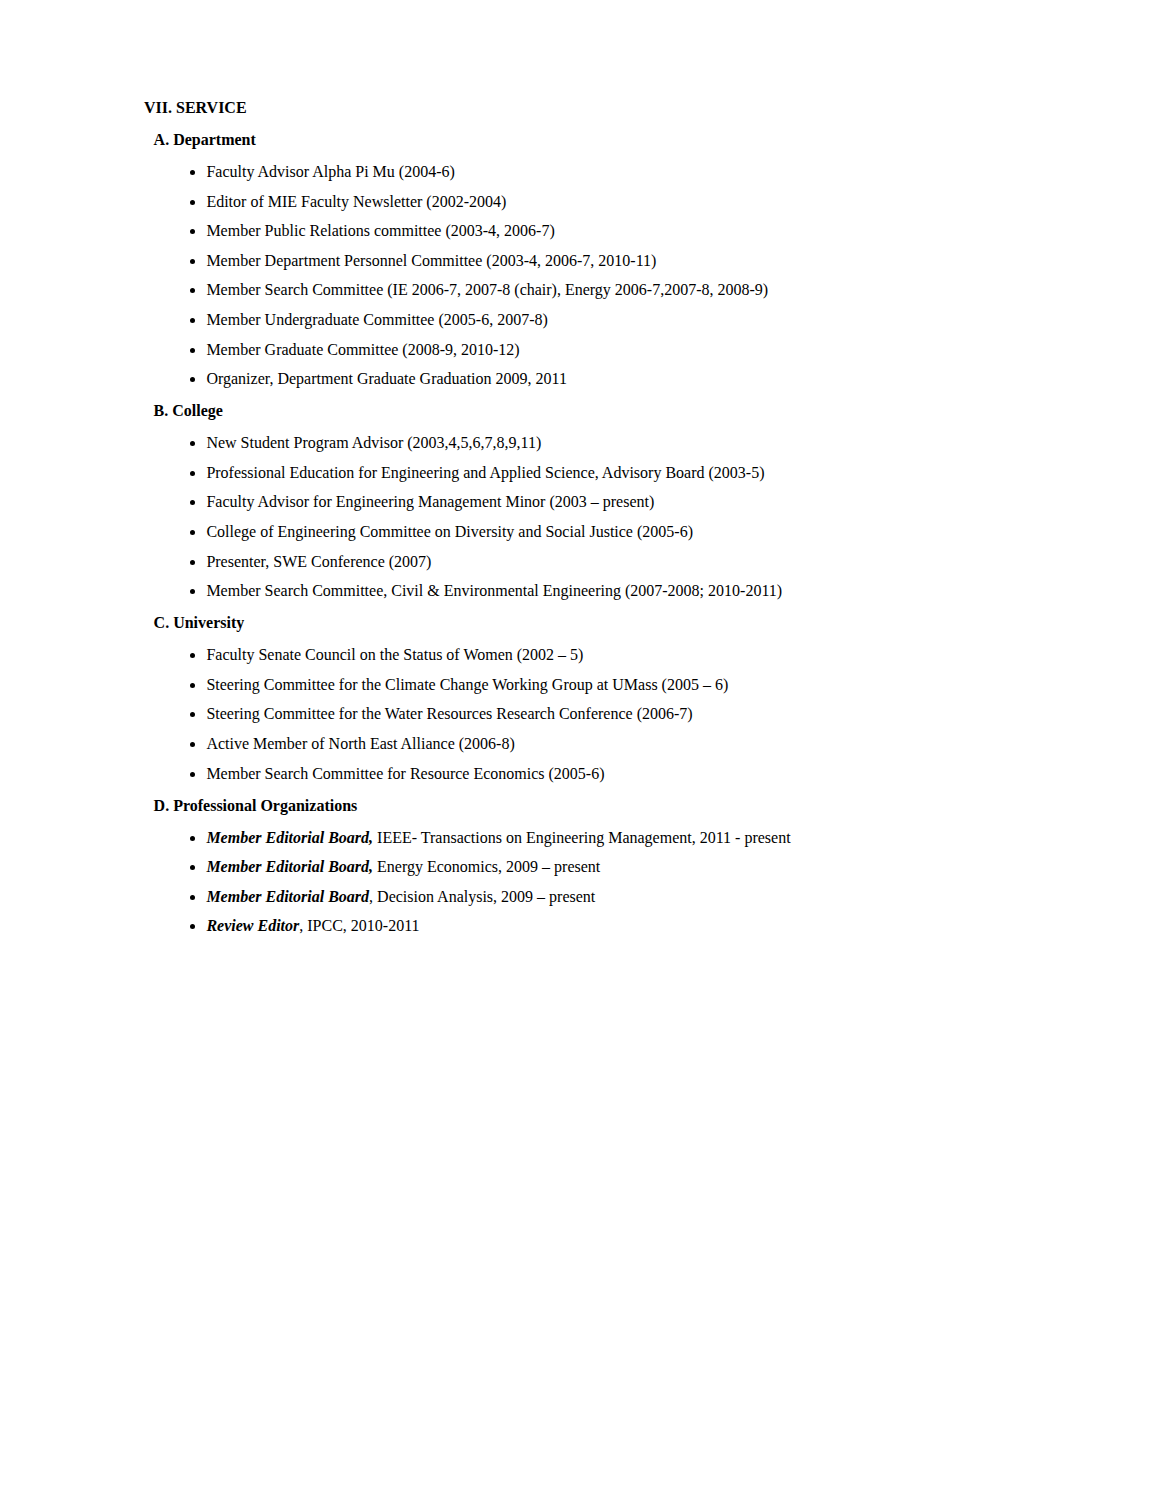VII. SERVICE
A. Department
Faculty Advisor Alpha Pi Mu (2004-6)
Editor of MIE Faculty Newsletter (2002-2004)
Member Public Relations committee (2003-4, 2006-7)
Member Department Personnel Committee (2003-4, 2006-7, 2010-11)
Member Search Committee (IE 2006-7, 2007-8 (chair), Energy 2006-7,2007-8, 2008-9)
Member Undergraduate Committee (2005-6, 2007-8)
Member Graduate Committee (2008-9, 2010-12)
Organizer, Department Graduate Graduation 2009, 2011
B. College
New Student Program Advisor (2003,4,5,6,7,8,9,11)
Professional Education for Engineering and Applied Science, Advisory Board (2003-5)
Faculty Advisor for Engineering Management Minor (2003 – present)
College of Engineering Committee on Diversity and Social Justice (2005-6)
Presenter, SWE Conference (2007)
Member Search Committee, Civil & Environmental Engineering (2007-2008; 2010-2011)
C. University
Faculty Senate Council on the Status of Women (2002 – 5)
Steering Committee for the Climate Change Working Group at UMass (2005 – 6)
Steering Committee for the Water Resources Research Conference (2006-7)
Active Member of North East Alliance (2006-8)
Member Search Committee for Resource Economics (2005-6)
D. Professional Organizations
Member Editorial Board, IEEE- Transactions on Engineering Management, 2011 - present
Member Editorial Board, Energy Economics, 2009 – present
Member Editorial Board, Decision Analysis, 2009 – present
Review Editor, IPCC, 2010-2011